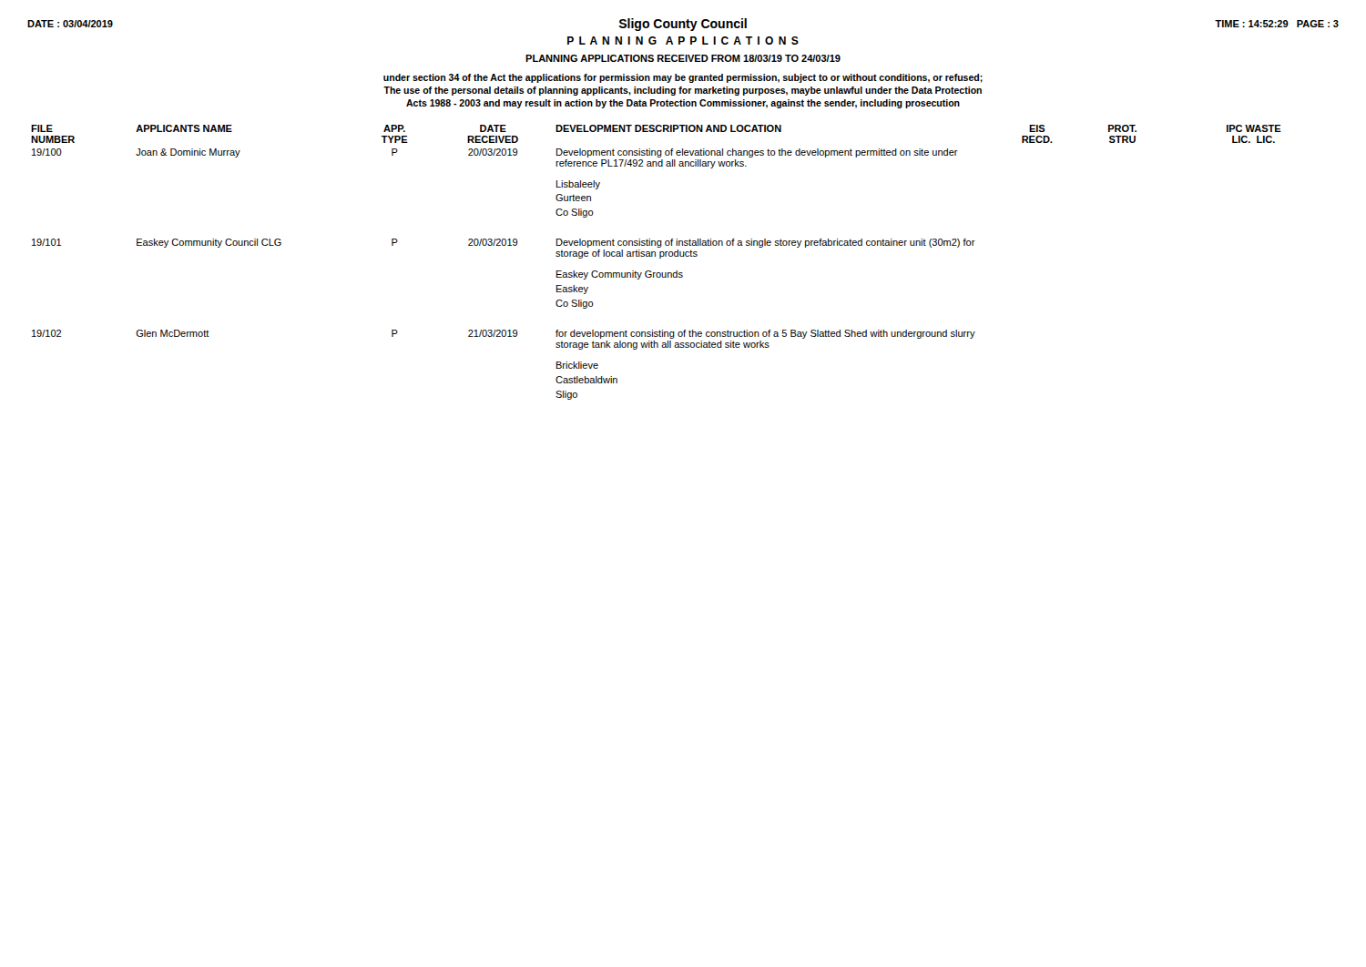DATE : 03/04/2019 TIME : 14:52:29 PAGE : 3
Sligo County Council
P L A N N I N G A P P L I C A T I O N S
PLANNING APPLICATIONS RECEIVED FROM 18/03/19 TO 24/03/19
under section 34 of the Act the applications for permission may be granted permission, subject to or without conditions, or refused;
The use of the personal details of planning applicants, including for marketing purposes, maybe unlawful under the Data Protection
Acts 1988 - 2003 and may result in action by the Data Protection Commissioner, against the sender, including prosecution
| FILE NUMBER | APPLICANTS NAME | APP. TYPE | DATE RECEIVED | DEVELOPMENT DESCRIPTION AND LOCATION | EIS RECD. | PROT. STRU | IPC WASTE LIC. LIC. |
| --- | --- | --- | --- | --- | --- | --- | --- |
| 19/100 | Joan & Dominic Murray | P | 20/03/2019 | Development consisting of elevational changes to the development permitted on site under reference PL17/492 and all ancillary works. Lisbaleely Gurteen Co Sligo | | | |
| 19/101 | Easkey Community Council CLG | P | 20/03/2019 | Development consisting of installation of a single storey prefabricated container unit (30m2) for storage of local artisan products Easkey Community Grounds Easkey Co Sligo | | | |
| 19/102 | Glen McDermott | P | 21/03/2019 | for development consisting of the construction of a 5 Bay Slatted Shed with underground slurry storage tank along with all associated site works Bricklieve Castlebaldwin Sligo | | | |